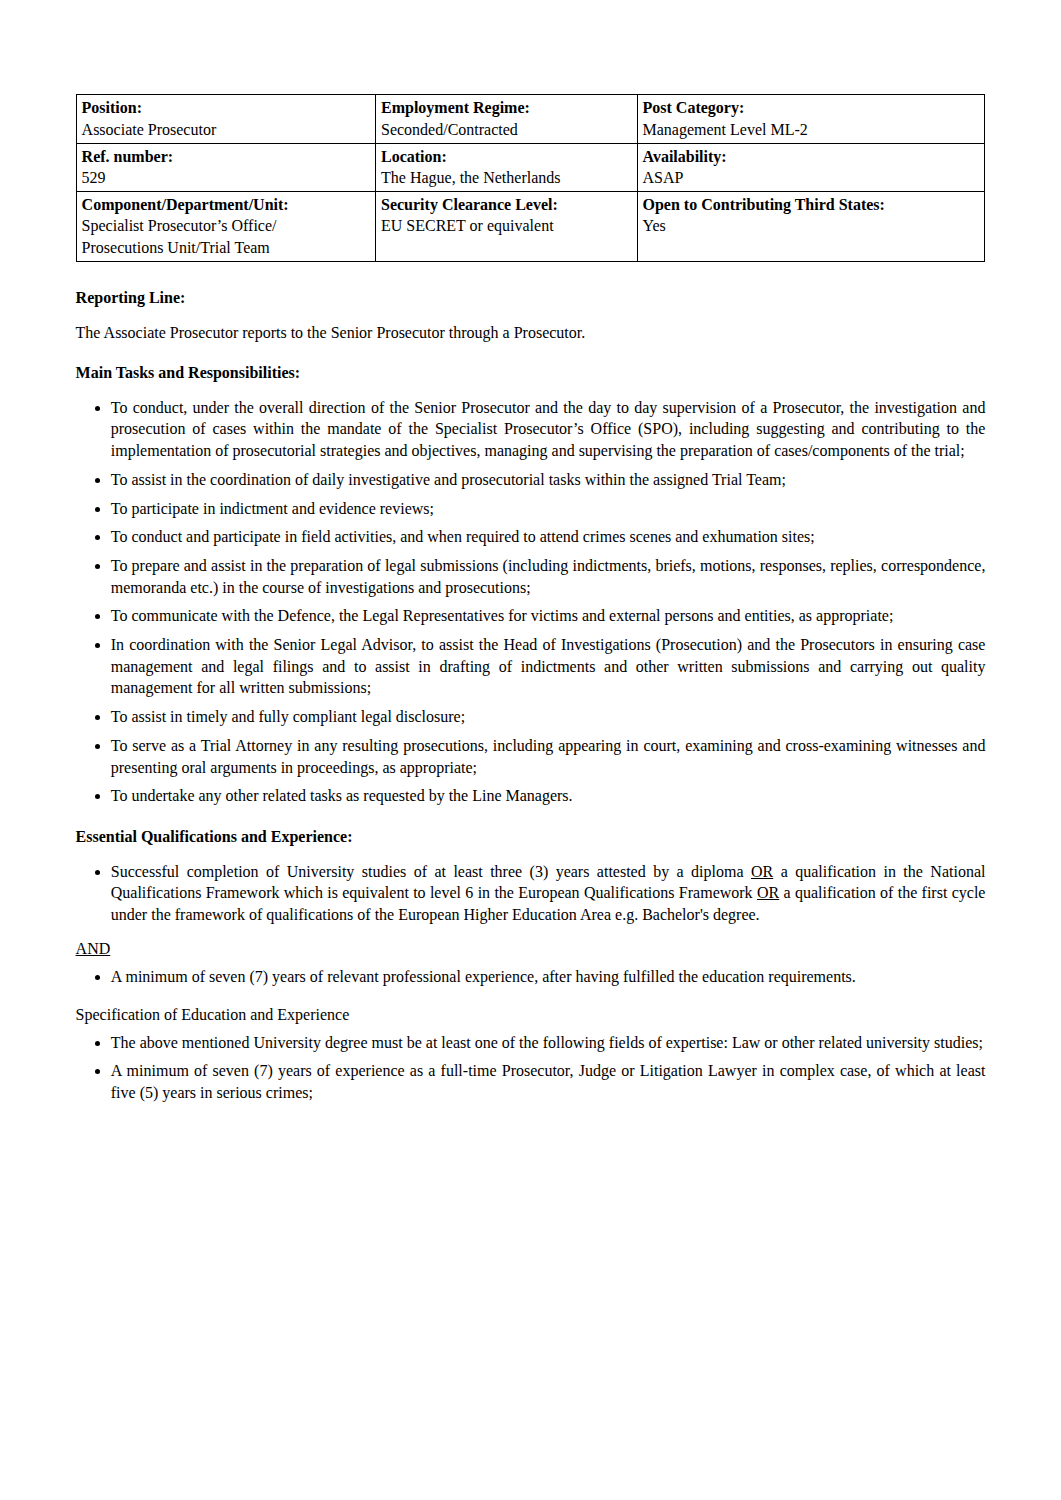| Position: Associate Prosecutor | Employment Regime: Seconded/Contracted | Post Category: Management Level ML-2 |
| Ref. number: 529 | Location: The Hague, the Netherlands | Availability: ASAP |
| Component/Department/Unit: Specialist Prosecutor’s Office/ Prosecutions Unit/Trial Team | Security Clearance Level: EU SECRET or equivalent | Open to Contributing Third States: Yes |
Reporting Line:
The Associate Prosecutor reports to the Senior Prosecutor through a Prosecutor.
Main Tasks and Responsibilities:
To conduct, under the overall direction of the Senior Prosecutor and the day to day supervision of a Prosecutor, the investigation and prosecution of cases within the mandate of the Specialist Prosecutor’s Office (SPO), including suggesting and contributing to the implementation of prosecutorial strategies and objectives, managing and supervising the preparation of cases/components of the trial;
To assist in the coordination of daily investigative and prosecutorial tasks within the assigned Trial Team;
To participate in indictment and evidence reviews;
To conduct and participate in field activities, and when required to attend crimes scenes and exhumation sites;
To prepare and assist in the preparation of legal submissions (including indictments, briefs, motions, responses, replies, correspondence, memoranda etc.) in the course of investigations and prosecutions;
To communicate with the Defence, the Legal Representatives for victims and external persons and entities, as appropriate;
In coordination with the Senior Legal Advisor, to assist the Head of Investigations (Prosecution) and the Prosecutors in ensuring case management and legal filings and to assist in drafting of indictments and other written submissions and carrying out quality management for all written submissions;
To assist in timely and fully compliant legal disclosure;
To serve as a Trial Attorney in any resulting prosecutions, including appearing in court, examining and cross-examining witnesses and presenting oral arguments in proceedings, as appropriate;
To undertake any other related tasks as requested by the Line Managers.
Essential Qualifications and Experience:
Successful completion of University studies of at least three (3) years attested by a diploma OR a qualification in the National Qualifications Framework which is equivalent to level 6 in the European Qualifications Framework OR a qualification of the first cycle under the framework of qualifications of the European Higher Education Area e.g. Bachelor's degree.
AND
A minimum of seven (7) years of relevant professional experience, after having fulfilled the education requirements.
Specification of Education and Experience
The above mentioned University degree must be at least one of the following fields of expertise: Law or other related university studies;
A minimum of seven (7) years of experience as a full-time Prosecutor, Judge or Litigation Lawyer in complex case, of which at least five (5) years in serious crimes;